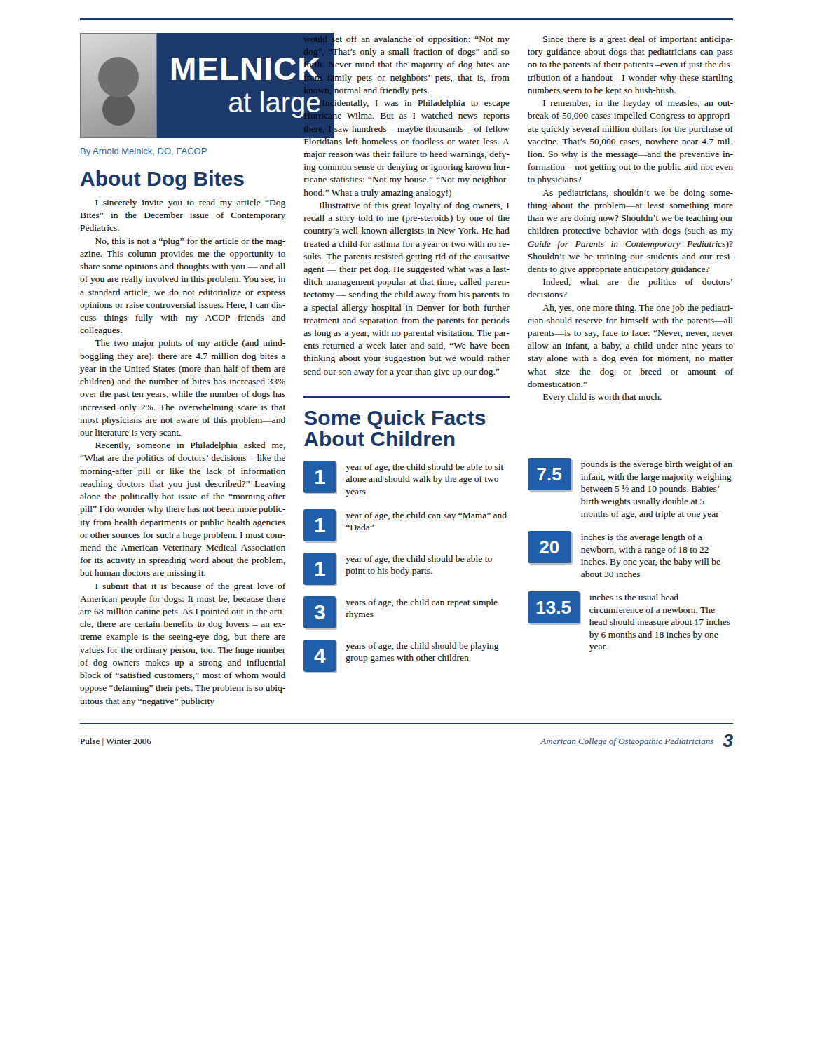MELNICK
at large
By Arnold Melnick, DO, FACOP
About Dog Bites
I sincerely invite you to read my article “Dog Bites” in the December issue of Contemporary Pediatrics.
No, this is not a “plug” for the article or the magazine. This column provides me the opportunity to share some opinions and thoughts with you — and all of you are really involved in this problem. You see, in a standard article, we do not editorialize or express opinions or raise controversial issues. Here, I can discuss things fully with my ACOP friends and colleagues.
The two major points of my article (and mind-boggling they are): there are 4.7 million dog bites a year in the United States (more than half of them are children) and the number of bites has increased 33% over the past ten years, while the number of dogs has increased only 2%. The overwhelming scare is that most physicians are not aware of this problem—and our literature is very scant.
Recently, someone in Philadelphia asked me, “What are the politics of doctors’ decisions – like the morning-after pill or like the lack of information reaching doctors that you just described?” Leaving alone the politically-hot issue of the “morning-after pill” I do wonder why there has not been more publicity from health departments or public health agencies or other sources for such a huge problem. I must commend the American Veterinary Medical Association for its activity in spreading word about the problem, but human doctors are missing it.
I submit that it is because of the great love of American people for dogs. It must be, because there are 68 million canine pets. As I pointed out in the article, there are certain benefits to dog lovers – an extreme example is the seeing-eye dog, but there are values for the ordinary person, too. The huge number of dog owners makes up a strong and influential block of “satisfied customers,” most of whom would oppose “defaming” their pets. The problem is so ubiquitous that any “negative” publicity
would set off an avalanche of opposition: “Not my dog”, “That’s only a small fraction of dogs” and so forth. Never mind that the majority of dog bites are from family pets or neighbors’ pets, that is, from known, normal and friendly pets.
(Incidentally, I was in Philadelphia to escape Hurricane Wilma. But as I watched news reports there, I saw hundreds – maybe thousands – of fellow Floridians left homeless or foodless or water less. A major reason was their failure to heed warnings, defying common sense or denying or ignoring known hurricane statistics: “Not my house.” “Not my neighborhood.” What a truly amazing analogy!)
Illustrative of this great loyalty of dog owners, I recall a story told to me (pre-steroids) by one of the country’s well-known allergists in New York. He had treated a child for asthma for a year or two with no results. The parents resisted getting rid of the causative agent — their pet dog. He suggested what was a last-ditch management popular at that time, called parentectomy — sending the child away from his parents to a special allergy hospital in Denver for both further treatment and separation from the parents for periods as long as a year, with no parental visitation. The parents returned a week later and said, “We have been thinking about your suggestion but we would rather send our son away for a year than give up our dog.”
Some Quick Facts About Children
1
year of age, the child should be able to sit alone and should walk by the age of two years
1
year of age, the child can say “Mama” and “Dada”
1
year of age, the child should be able to point to his body parts.
3
years of age, the child can repeat simple rhymes
4
years of age, the child should be playing group games with other children
Since there is a great deal of important anticipatory guidance about dogs that pediatricians can pass on to the parents of their patients –even if just the distribution of a handout—I wonder why these startling numbers seem to be kept so hush-hush.
I remember, in the heyday of measles, an outbreak of 50,000 cases impelled Congress to appropriate quickly several million dollars for the purchase of vaccine. That’s 50,000 cases, nowhere near 4.7 million. So why is the message—and the preventive information – not getting out to the public and not even to physicians?
As pediatricians, shouldn’t we be doing something about the problem—at least something more than we are doing now? Shouldn’t we be teaching our children protective behavior with dogs (such as my Guide for Parents in Contemporary Pediatrics)? Shouldn’t we be training our students and our residents to give appropriate anticipatory guidance?
Indeed, what are the politics of doctors’ decisions?
Ah, yes, one more thing. The one job the pediatrician should reserve for himself with the parents—all parents—is to say, face to face: “Never, never, never allow an infant, a baby, a child under nine years to stay alone with a dog even for moment, no matter what size the dog or breed or amount of domestication.”
Every child is worth that much.
7.5
pounds is the average birth weight of an infant, with the large majority weighing between 5 ½ and 10 pounds. Babies’ birth weights usually double at 5 months of age, and triple at one year
20
inches is the average length of a newborn, with a range of 18 to 22 inches. By one year, the baby will be about 30 inches
13.5
inches is the usual head circumference of a newborn. The head should measure about 17 inches by 6 months and 18 inches by one year.
Pulse | Winter 2006
American College of Osteopathic Pediatricians 3